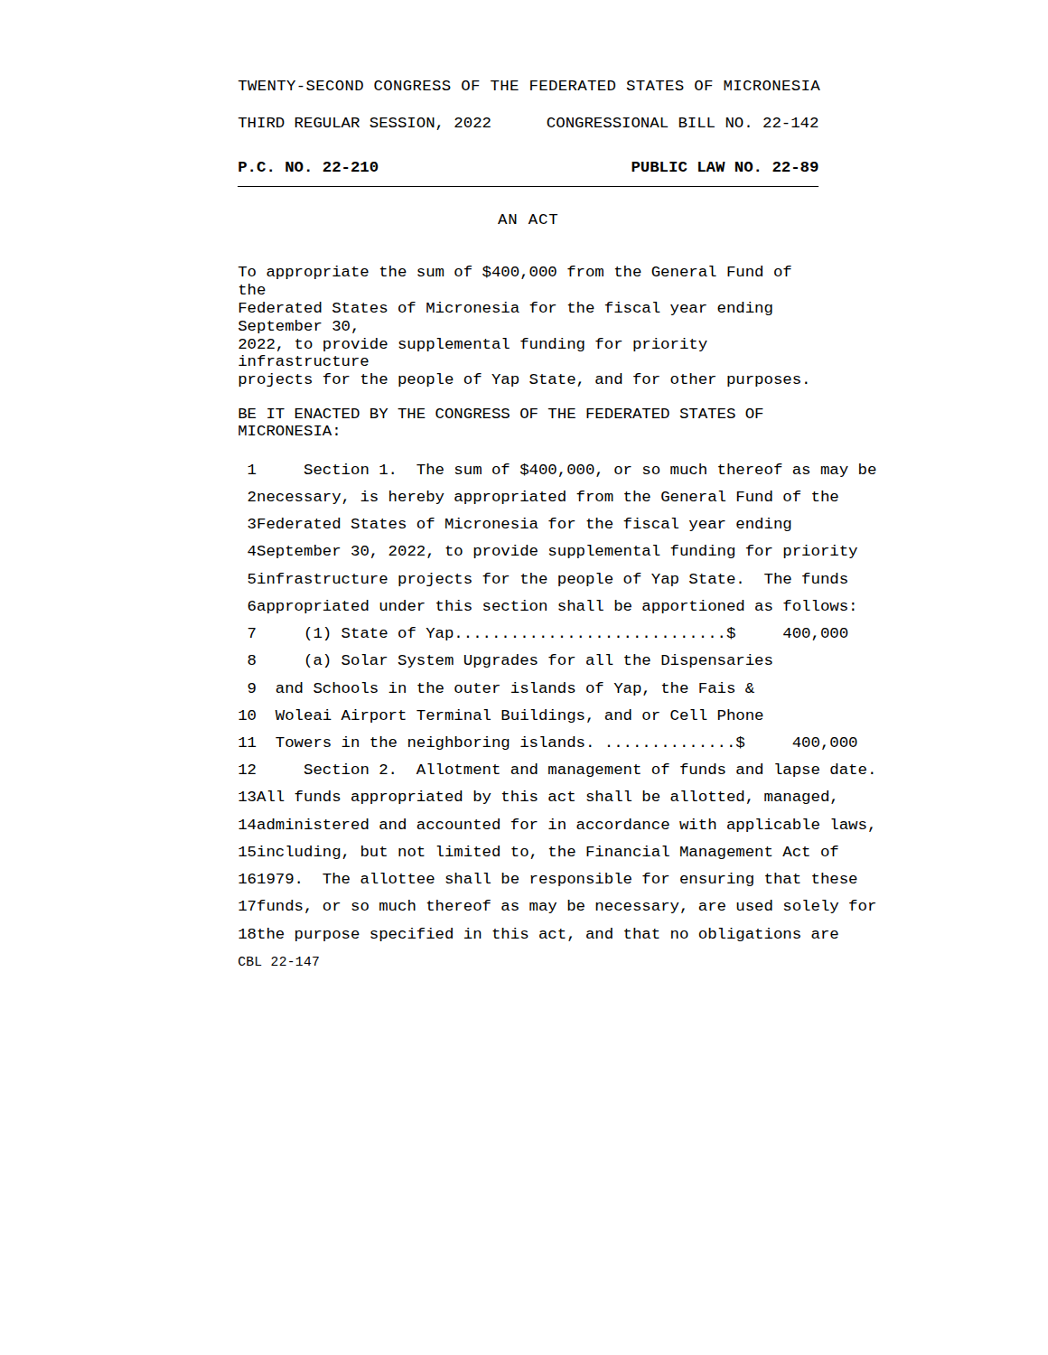TWENTY-SECOND CONGRESS OF THE FEDERATED STATES OF MICRONESIA
THIRD REGULAR SESSION, 2022 CONGRESSIONAL BILL NO. 22-142
P.C. NO. 22-210 PUBLIC LAW NO. 22-89
AN ACT
To appropriate the sum of $400,000 from the General Fund of the Federated States of Micronesia for the fiscal year ending September 30, 2022, to provide supplemental funding for priority infrastructure projects for the people of Yap State, and for other purposes.
BE IT ENACTED BY THE CONGRESS OF THE FEDERATED STATES OF MICRONESIA:
| 1 | Section 1. The sum of $400,000, or so much thereof as may be |
| 2 | necessary, is hereby appropriated from the General Fund of the |
| 3 | Federated States of Micronesia for the fiscal year ending |
| 4 | September 30, 2022, to provide supplemental funding for priority |
| 5 | infrastructure projects for the people of Yap State. The funds |
| 6 | appropriated under this section shall be apportioned as follows: |
| 7 | (1) State of Yap.............................$ 400,000 |
| 8 | (a) Solar System Upgrades for all the Dispensaries |
| 9 | and Schools in the outer islands of Yap, the Fais & |
| 10 | Woleai Airport Terminal Buildings, and or Cell Phone |
| 11 | Towers in the neighboring islands. ..............$ 400,000 |
| 12 | Section 2. Allotment and management of funds and lapse date. |
| 13 | All funds appropriated by this act shall be allotted, managed, |
| 14 | administered and accounted for in accordance with applicable laws, |
| 15 | including, but not limited to, the Financial Management Act of |
| 16 | 1979. The allottee shall be responsible for ensuring that these |
| 17 | funds, or so much thereof as may be necessary, are used solely for |
| 18 | the purpose specified in this act, and that no obligations are |
CBL 22-147